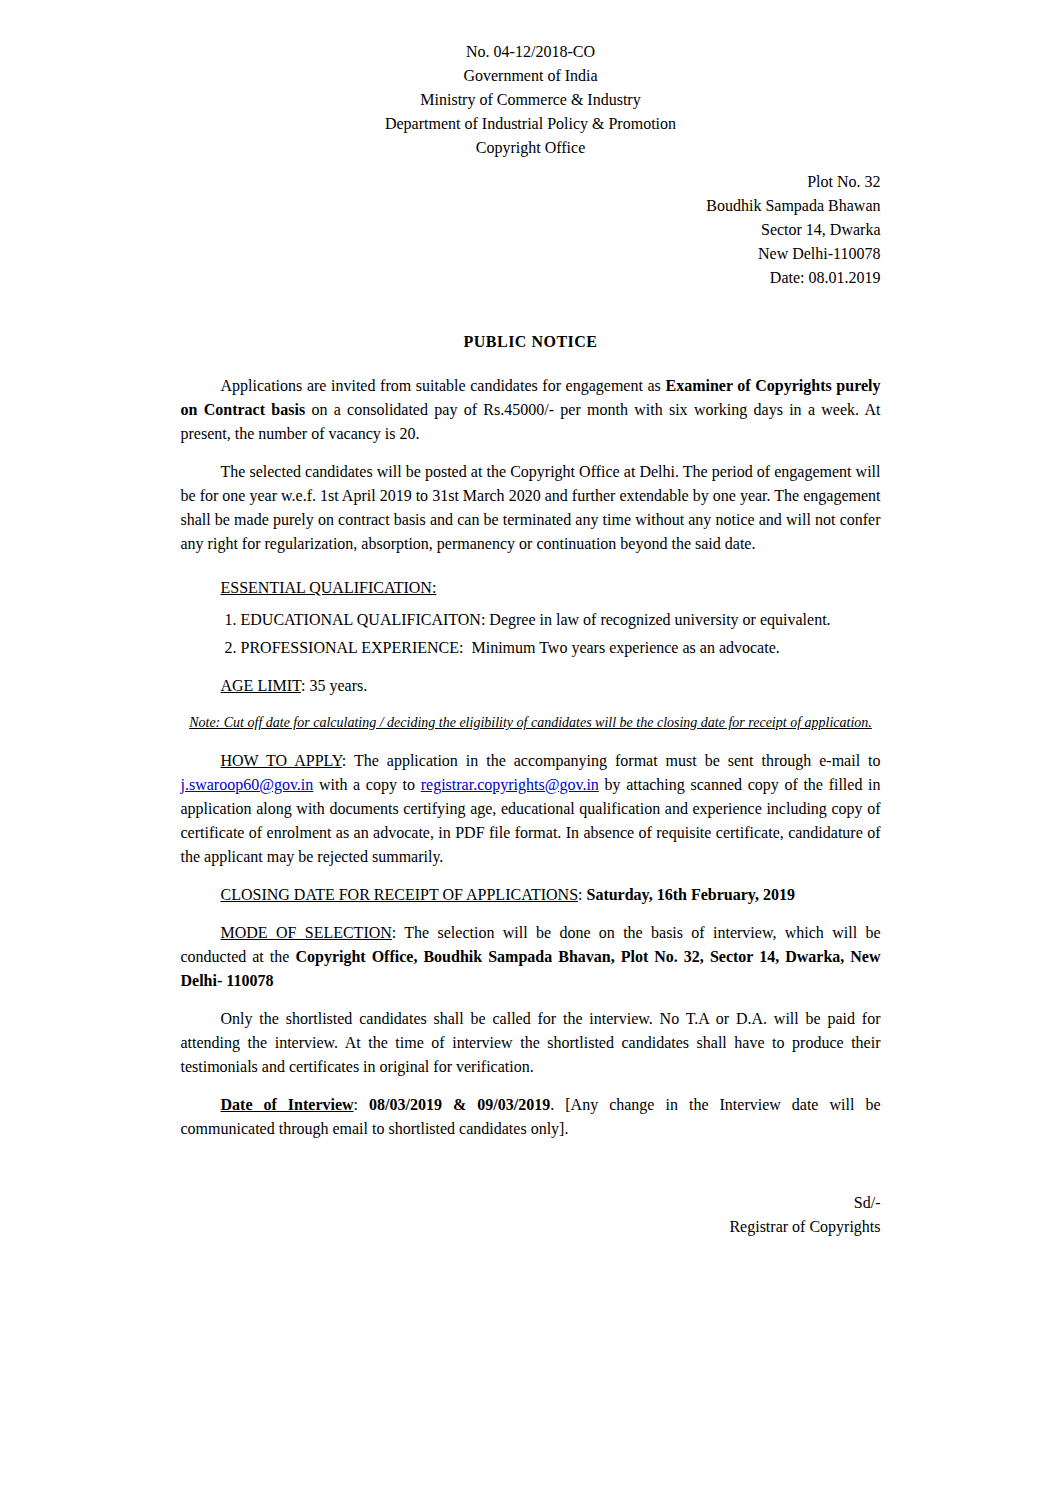No. 04-12/2018-CO
Government of India
Ministry of Commerce & Industry
Department of Industrial Policy & Promotion
Copyright Office
Plot No. 32
Boudhik Sampada Bhawan
Sector 14, Dwarka
New Delhi-110078
Date: 08.01.2019
PUBLIC NOTICE
Applications are invited from suitable candidates for engagement as Examiner of Copyrights purely on Contract basis on a consolidated pay of Rs.45000/- per month with six working days in a week. At present, the number of vacancy is 20.
The selected candidates will be posted at the Copyright Office at Delhi. The period of engagement will be for one year w.e.f. 1st April 2019 to 31st March 2020 and further extendable by one year. The engagement shall be made purely on contract basis and can be terminated any time without any notice and will not confer any right for regularization, absorption, permanency or continuation beyond the said date.
ESSENTIAL QUALIFICATION:
EDUCATIONAL QUALIFICAITON: Degree in law of recognized university or equivalent.
PROFESSIONAL EXPERIENCE: Minimum Two years experience as an advocate.
AGE LIMIT: 35 years.
Note: Cut off date for calculating / deciding the eligibility of candidates will be the closing date for receipt of application.
HOW TO APPLY: The application in the accompanying format must be sent through e-mail to j.swaroop60@gov.in with a copy to registrar.copyrights@gov.in by attaching scanned copy of the filled in application along with documents certifying age, educational qualification and experience including copy of certificate of enrolment as an advocate, in PDF file format. In absence of requisite certificate, candidature of the applicant may be rejected summarily.
CLOSING DATE FOR RECEIPT OF APPLICATIONS: Saturday, 16th February, 2019
MODE OF SELECTION: The selection will be done on the basis of interview, which will be conducted at the Copyright Office, Boudhik Sampada Bhavan, Plot No. 32, Sector 14, Dwarka, New Delhi- 110078
Only the shortlisted candidates shall be called for the interview. No T.A or D.A. will be paid for attending the interview. At the time of interview the shortlisted candidates shall have to produce their testimonials and certificates in original for verification.
Date of Interview: 08/03/2019 & 09/03/2019. [Any change in the Interview date will be communicated through email to shortlisted candidates only].
Sd/-
Registrar of Copyrights